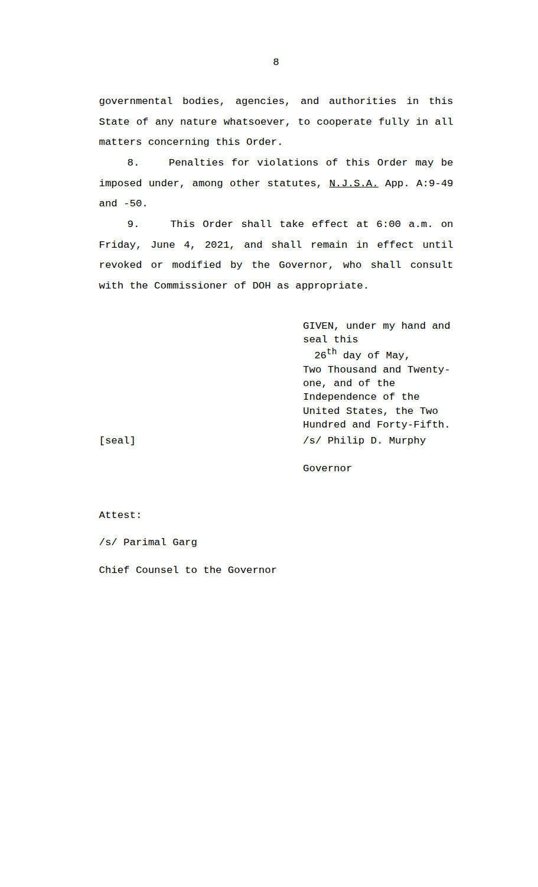8
governmental bodies, agencies, and authorities in this State of any nature whatsoever, to cooperate fully in all matters concerning this Order.
8. Penalties for violations of this Order may be imposed under, among other statutes, N.J.S.A. App. A:9-49 and -50.
9. This Order shall take effect at 6:00 a.m. on Friday, June 4, 2021, and shall remain in effect until revoked or modified by the Governor, who shall consult with the Commissioner of DOH as appropriate.
GIVEN, under my hand and seal this
26th day of May, Two Thousand and Twenty-one, and of the Independence of the United States, the Two Hundred and Forty-Fifth.
[seal]
/s/ Philip D. Murphy
Governor
Attest:
/s/ Parimal Garg
Chief Counsel to the Governor